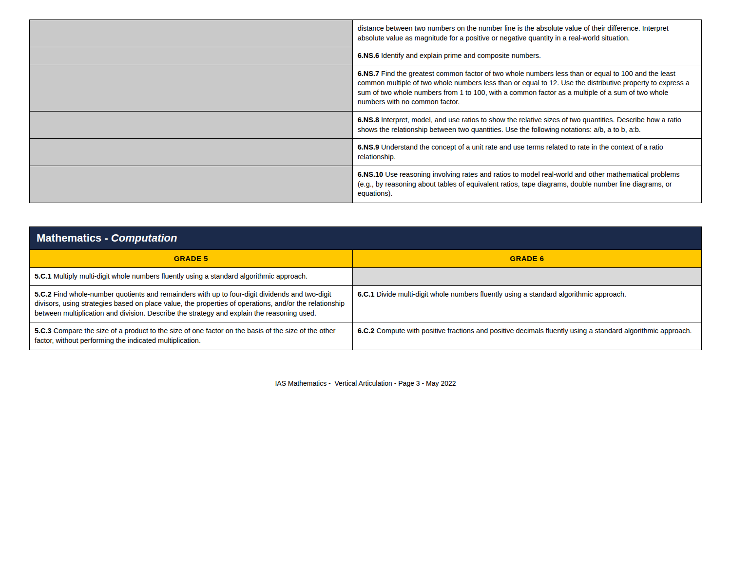| | distance between two numbers on the number line is the absolute value of their difference. Interpret absolute value as magnitude for a positive or negative quantity in a real-world situation. |
| | 6.NS.6 Identify and explain prime and composite numbers. |
| | 6.NS.7 Find the greatest common factor of two whole numbers less than or equal to 100 and the least common multiple of two whole numbers less than or equal to 12. Use the distributive property to express a sum of two whole numbers from 1 to 100, with a common factor as a multiple of a sum of two whole numbers with no common factor. |
| | 6.NS.8 Interpret, model, and use ratios to show the relative sizes of two quantities. Describe how a ratio shows the relationship between two quantities. Use the following notations: a/b, a to b, a:b. |
| | 6.NS.9 Understand the concept of a unit rate and use terms related to rate in the context of a ratio relationship. |
| | 6.NS.10 Use reasoning involving rates and ratios to model real-world and other mathematical problems (e.g., by reasoning about tables of equivalent ratios, tape diagrams, double number line diagrams, or equations). |
Mathematics - Computation
| GRADE 5 | GRADE 6 |
| --- | --- |
| 5.C.1 Multiply multi-digit whole numbers fluently using a standard algorithmic approach. | |
| 5.C.2 Find whole-number quotients and remainders with up to four-digit dividends and two-digit divisors, using strategies based on place value, the properties of operations, and/or the relationship between multiplication and division. Describe the strategy and explain the reasoning used. | 6.C.1 Divide multi-digit whole numbers fluently using a standard algorithmic approach. |
| 5.C.3 Compare the size of a product to the size of one factor on the basis of the size of the other factor, without performing the indicated multiplication. | 6.C.2 Compute with positive fractions and positive decimals fluently using a standard algorithmic approach. |
IAS Mathematics - Vertical Articulation - Page 3 - May 2022